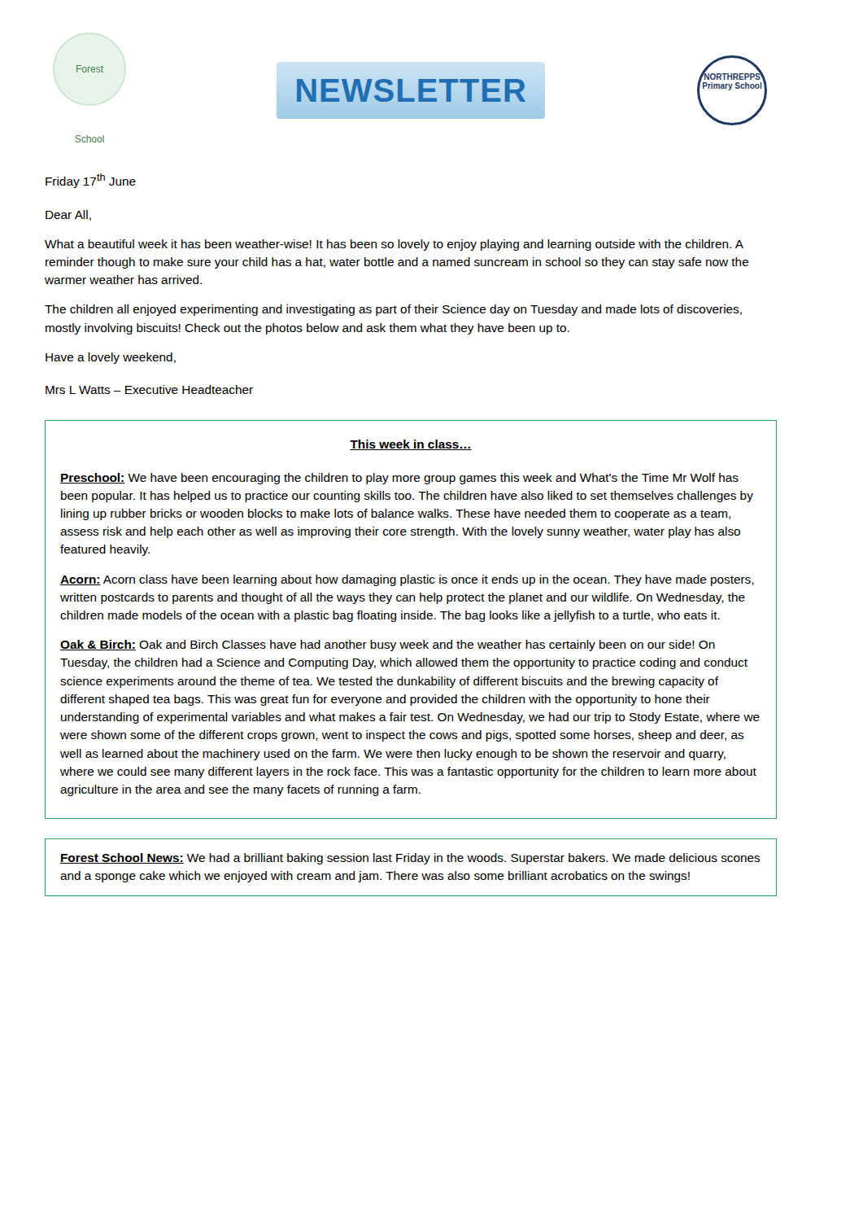Forest
School
NEWSLETTER
NORTHREPPS
Primary School
Friday 17th June
Dear All,
What a beautiful week it has been weather-wise! It has been so lovely to enjoy playing and learning outside with the children. A reminder though to make sure your child has a hat, water bottle and a named suncream in school so they can stay safe now the warmer weather has arrived.
The children all enjoyed experimenting and investigating as part of their Science day on Tuesday and made lots of discoveries, mostly involving biscuits! Check out the photos below and ask them what they have been up to.
Have a lovely weekend,
Mrs L Watts – Executive Headteacher
This week in class…
Preschool: We have been encouraging the children to play more group games this week and What's the Time Mr Wolf has been popular. It has helped us to practice our counting skills too. The children have also liked to set themselves challenges by lining up rubber bricks or wooden blocks to make lots of balance walks. These have needed them to cooperate as a team, assess risk and help each other as well as improving their core strength. With the lovely sunny weather, water play has also featured heavily.
Acorn: Acorn class have been learning about how damaging plastic is once it ends up in the ocean. They have made posters, written postcards to parents and thought of all the ways they can help protect the planet and our wildlife. On Wednesday, the children made models of the ocean with a plastic bag floating inside. The bag looks like a jellyfish to a turtle, who eats it.
Oak & Birch: Oak and Birch Classes have had another busy week and the weather has certainly been on our side! On Tuesday, the children had a Science and Computing Day, which allowed them the opportunity to practice coding and conduct science experiments around the theme of tea. We tested the dunkability of different biscuits and the brewing capacity of different shaped tea bags. This was great fun for everyone and provided the children with the opportunity to hone their understanding of experimental variables and what makes a fair test. On Wednesday, we had our trip to Stody Estate, where we were shown some of the different crops grown, went to inspect the cows and pigs, spotted some horses, sheep and deer, as well as learned about the machinery used on the farm. We were then lucky enough to be shown the reservoir and quarry, where we could see many different layers in the rock face. This was a fantastic opportunity for the children to learn more about agriculture in the area and see the many facets of running a farm.
Forest School News: We had a brilliant baking session last Friday in the woods. Superstar bakers. We made delicious scones and a sponge cake which we enjoyed with cream and jam. There was also some brilliant acrobatics on the swings!